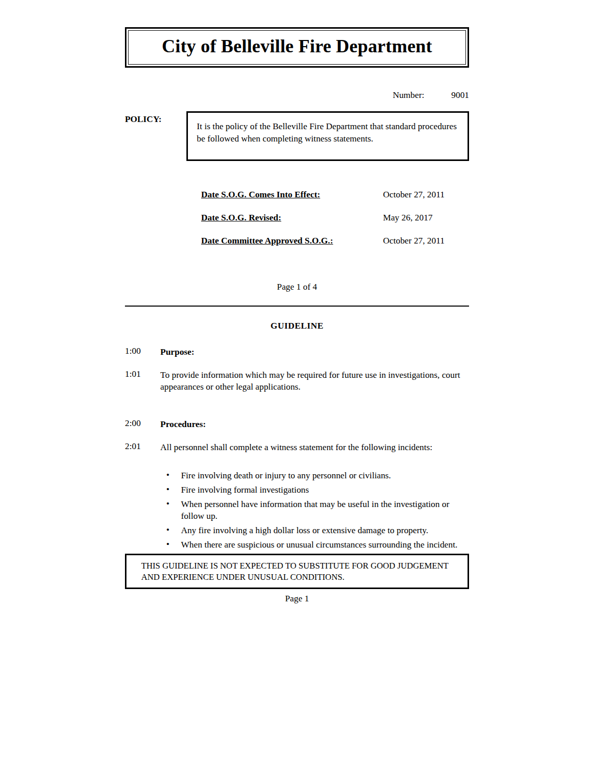City of Belleville Fire Department
Number: 9001
POLICY:
It is the policy of the Belleville Fire Department that standard procedures be followed when completing witness statements.
| Date S.O.G. Comes Into Effect: | October 27, 2011 |
| Date S.O.G. Revised: | May 26, 2017 |
| Date Committee Approved S.O.G.: | October 27, 2011 |
Page 1 of 4
GUIDELINE
1:00
Purpose:
1:01
To provide information which may be required for future use in investigations, court appearances or other legal applications.
2:00
Procedures:
2:01
All personnel shall complete a witness statement for the following incidents:
Fire involving death or injury to any personnel or civilians.
Fire involving formal investigations
When personnel have information that may be useful in the investigation or follow up.
Any fire involving a high dollar loss or extensive damage to property.
When there are suspicious or unusual circumstances surrounding the incident.
THIS GUIDELINE IS NOT EXPECTED TO SUBSTITUTE FOR GOOD JUDGEMENT AND EXPERIENCE UNDER UNUSUAL CONDITIONS.
Page 1